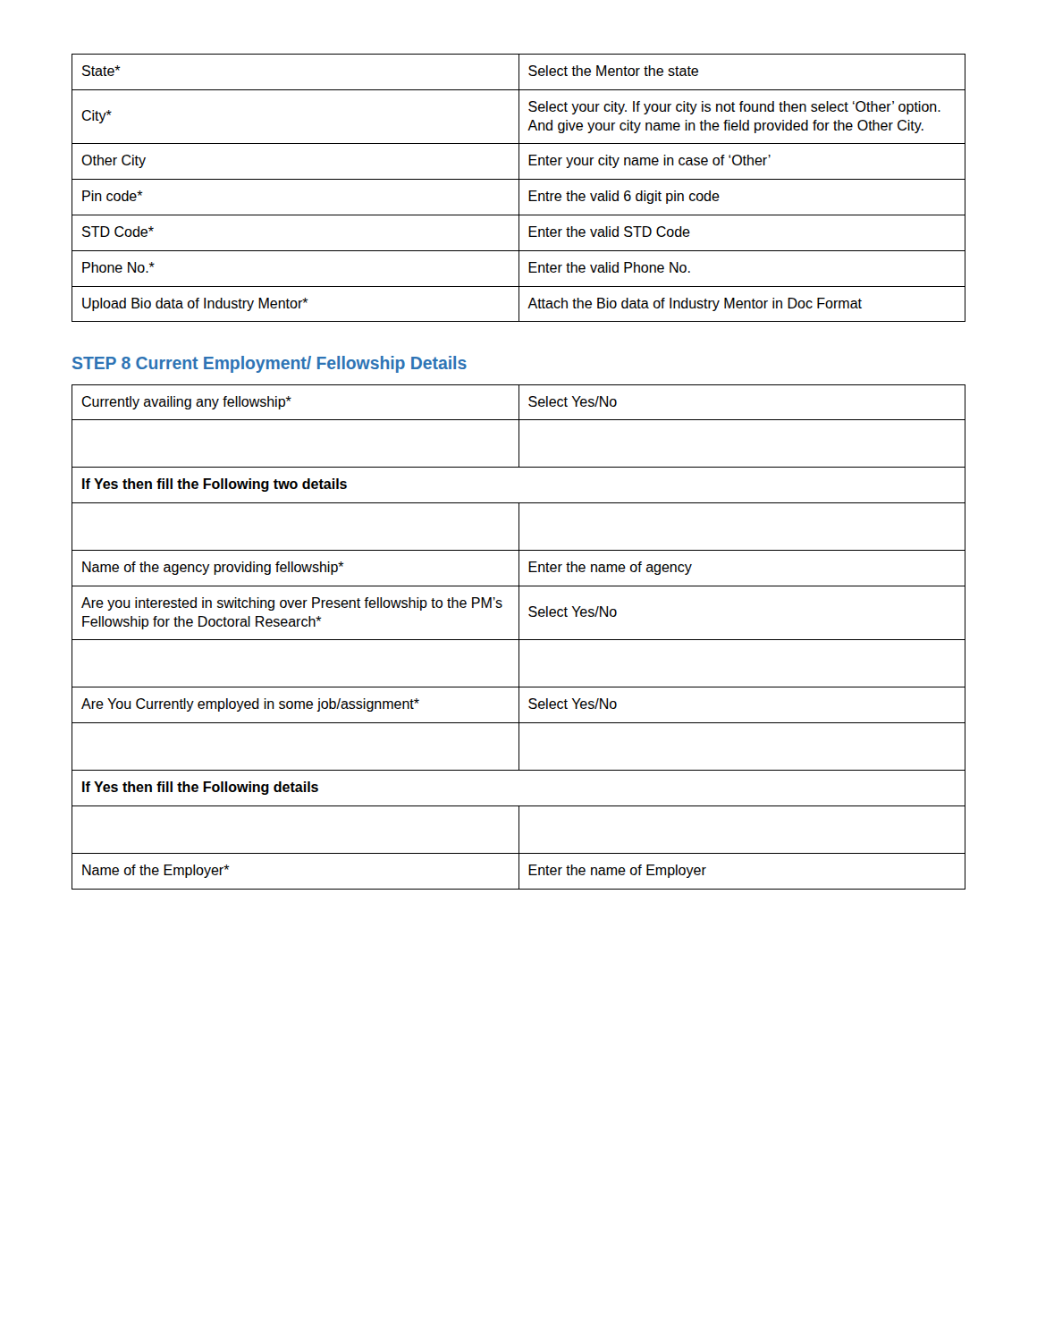| State* | Select the Mentor the state |
| City* | Select your city. If your city is not found then select ‘Other’ option. And give your city name in the field provided for the Other City. |
| Other City | Enter your city name in case of ‘Other’ |
| Pin code* | Entre the valid 6 digit pin code |
| STD Code* | Enter the valid STD Code |
| Phone No.* | Enter the valid Phone No. |
| Upload Bio data of Industry Mentor* | Attach the Bio data of Industry Mentor in Doc Format |
STEP 8 Current Employment/ Fellowship Details
| Currently availing any fellowship* | Select Yes/No |
| If Yes then fill the Following two details |
| Name of the agency providing fellowship* | Enter the name of agency |
| Are you interested in switching over Present fellowship to the PM’s Fellowship for the Doctoral Research* | Select Yes/No |
| Are You Currently employed in some job/assignment* | Select Yes/No |
| If Yes then fill the Following details |
| Name of the Employer* | Enter the name of Employer |